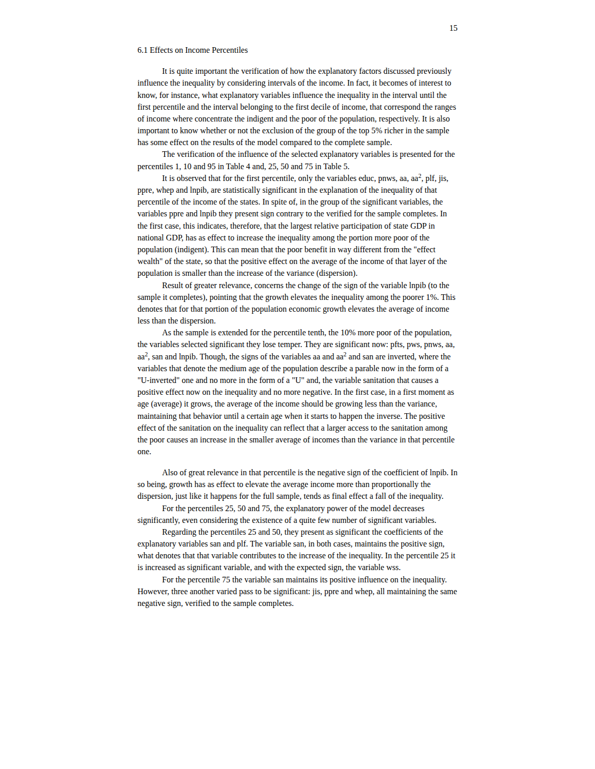15
6.1 Effects on Income Percentiles
It is quite important the verification of how the explanatory factors discussed previously influence the inequality by considering intervals of the income. In fact, it becomes of interest to know, for instance, what explanatory variables influence the inequality in the interval until the first percentile and the interval belonging to the first decile of income, that correspond the ranges of income where concentrate the indigent and the poor of the population, respectively. It is also important to know whether or not the exclusion of the group of the top 5% richer in the sample has some effect on the results of the model compared to the complete sample.
The verification of the influence of the selected explanatory variables is presented for the percentiles 1, 10 and 95 in Table 4 and, 25, 50 and 75 in Table 5.
It is observed that for the first percentile, only the variables educ, pnws, aa, aa2, plf, jis, ppre, whep and lnpib, are statistically significant in the explanation of the inequality of that percentile of the income of the states. In spite of, in the group of the significant variables, the variables ppre and lnpib they present sign contrary to the verified for the sample completes. In the first case, this indicates, therefore, that the largest relative participation of state GDP in national GDP, has as effect to increase the inequality among the portion more poor of the population (indigent). This can mean that the poor benefit in way different from the "effect wealth" of the state, so that the positive effect on the average of the income of that layer of the population is smaller than the increase of the variance (dispersion).
Result of greater relevance, concerns the change of the sign of the variable lnpib (to the sample it completes), pointing that the growth elevates the inequality among the poorer 1%. This denotes that for that portion of the population economic growth elevates the average of income less than the dispersion.
As the sample is extended for the percentile tenth, the 10% more poor of the population, the variables selected significant they lose temper. They are significant now: pfts, pws, pnws, aa, aa2, san and lnpib. Though, the signs of the variables aa and aa2 and san are inverted, where the variables that denote the medium age of the population describe a parable now in the form of a "U-inverted" one and no more in the form of a "U" and, the variable sanitation that causes a positive effect now on the inequality and no more negative. In the first case, in a first moment as age (average) it grows, the average of the income should be growing less than the variance, maintaining that behavior until a certain age when it starts to happen the inverse. The positive effect of the sanitation on the inequality can reflect that a larger access to the sanitation among the poor causes an increase in the smaller average of incomes than the variance in that percentile one.
Also of great relevance in that percentile is the negative sign of the coefficient of lnpib. In so being, growth has as effect to elevate the average income more than proportionally the dispersion, just like it happens for the full sample, tends as final effect a fall of the inequality.
For the percentiles 25, 50 and 75, the explanatory power of the model decreases significantly, even considering the existence of a quite few number of significant variables.
Regarding the percentiles 25 and 50, they present as significant the coefficients of the explanatory variables san and plf. The variable san, in both cases, maintains the positive sign, what denotes that that variable contributes to the increase of the inequality. In the percentile 25 it is increased as significant variable, and with the expected sign, the variable wss.
For the percentile 75 the variable san maintains its positive influence on the inequality. However, three another varied pass to be significant: jis, ppre and whep, all maintaining the same negative sign, verified to the sample completes.